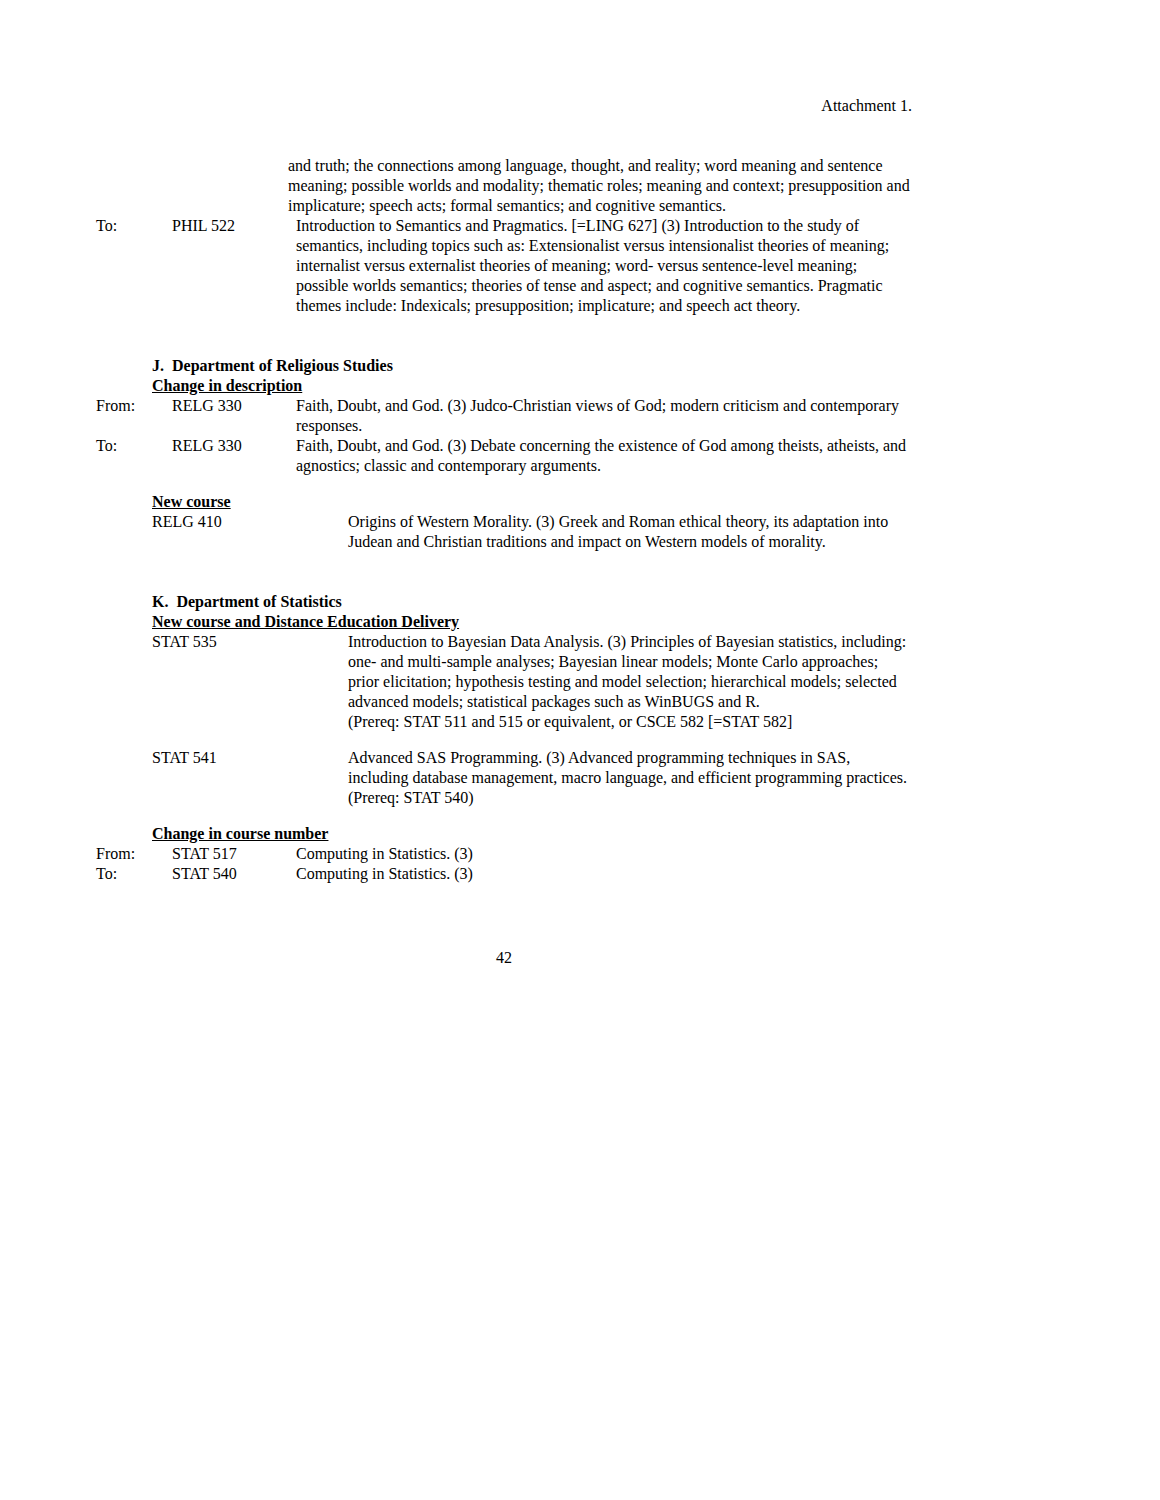Attachment 1.
and truth; the connections among language, thought, and reality; word meaning and sentence meaning; possible worlds and modality; thematic roles; meaning and context; presupposition and implicature; speech acts; formal semantics; and cognitive semantics.
To:
PHIL 522
Introduction to Semantics and Pragmatics. [=LING 627] (3) Introduction to the study of semantics, including topics such as: Extensionalist versus intensionalist theories of meaning; internalist versus externalist theories of meaning; word- versus sentence-level meaning; possible worlds semantics; theories of tense and aspect; and cognitive semantics. Pragmatic themes include: Indexicals; presupposition; implicature; and speech act theory.
J. Department of Religious Studies
Change in description
From:
RELG 330
Faith, Doubt, and God. (3) Judco-Christian views of God; modern criticism and contemporary responses.
To:
RELG 330
Faith, Doubt, and God. (3) Debate concerning the existence of God among theists, atheists, and agnostics; classic and contemporary arguments.
New course
RELG 410
Origins of Western Morality. (3) Greek and Roman ethical theory, its adaptation into Judean and Christian traditions and impact on Western models of morality.
K. Department of Statistics
New course and Distance Education Delivery
STAT 535
Introduction to Bayesian Data Analysis. (3) Principles of Bayesian statistics, including: one- and multi-sample analyses; Bayesian linear models; Monte Carlo approaches; prior elicitation; hypothesis testing and model selection; hierarchical models; selected advanced models; statistical packages such as WinBUGS and R.
(Prereq: STAT 511 and 515 or equivalent, or CSCE 582 [=STAT 582]
STAT 541
Advanced SAS Programming. (3) Advanced programming techniques in SAS, including database management, macro language, and efficient programming practices. (Prereq: STAT 540)
Change in course number
From:
STAT 517
Computing in Statistics. (3)
To:
STAT 540
Computing in Statistics. (3)
42